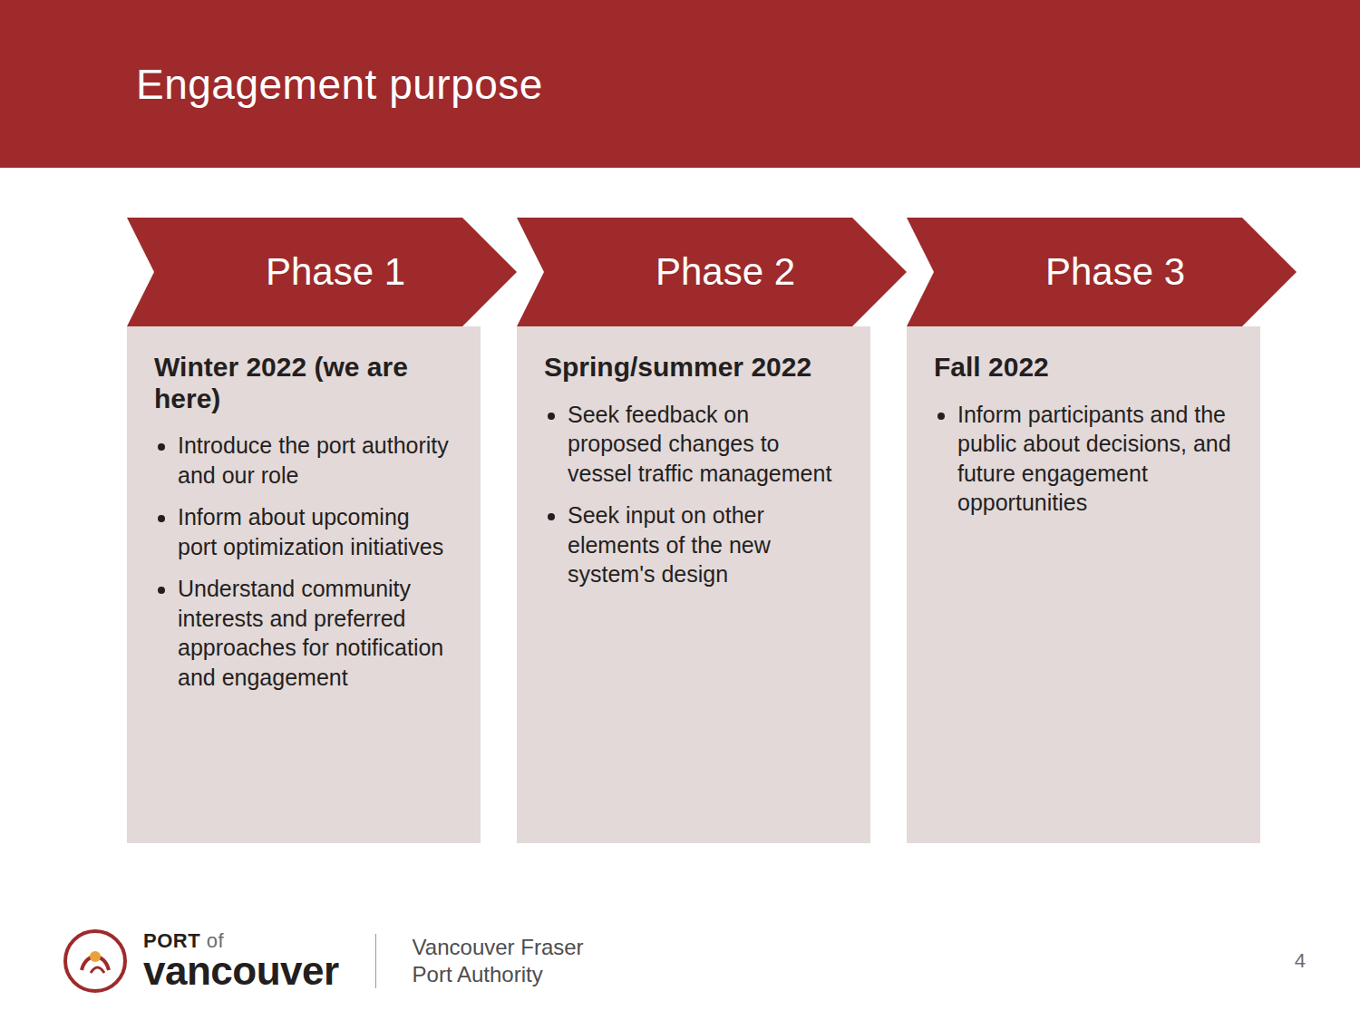Engagement purpose
Phase 1
Winter 2022 (we are here)
Introduce the port authority and our role
Inform about upcoming port optimization initiatives
Understand community interests and preferred approaches for notification and engagement
Phase 2
Spring/summer 2022
Seek feedback on proposed changes to vessel traffic management
Seek input on other elements of the new system's design
Phase 3
Fall 2022
Inform participants and the public about decisions, and future engagement opportunities
PORT of
vancouver
Vancouver Fraser
Port Authority
4